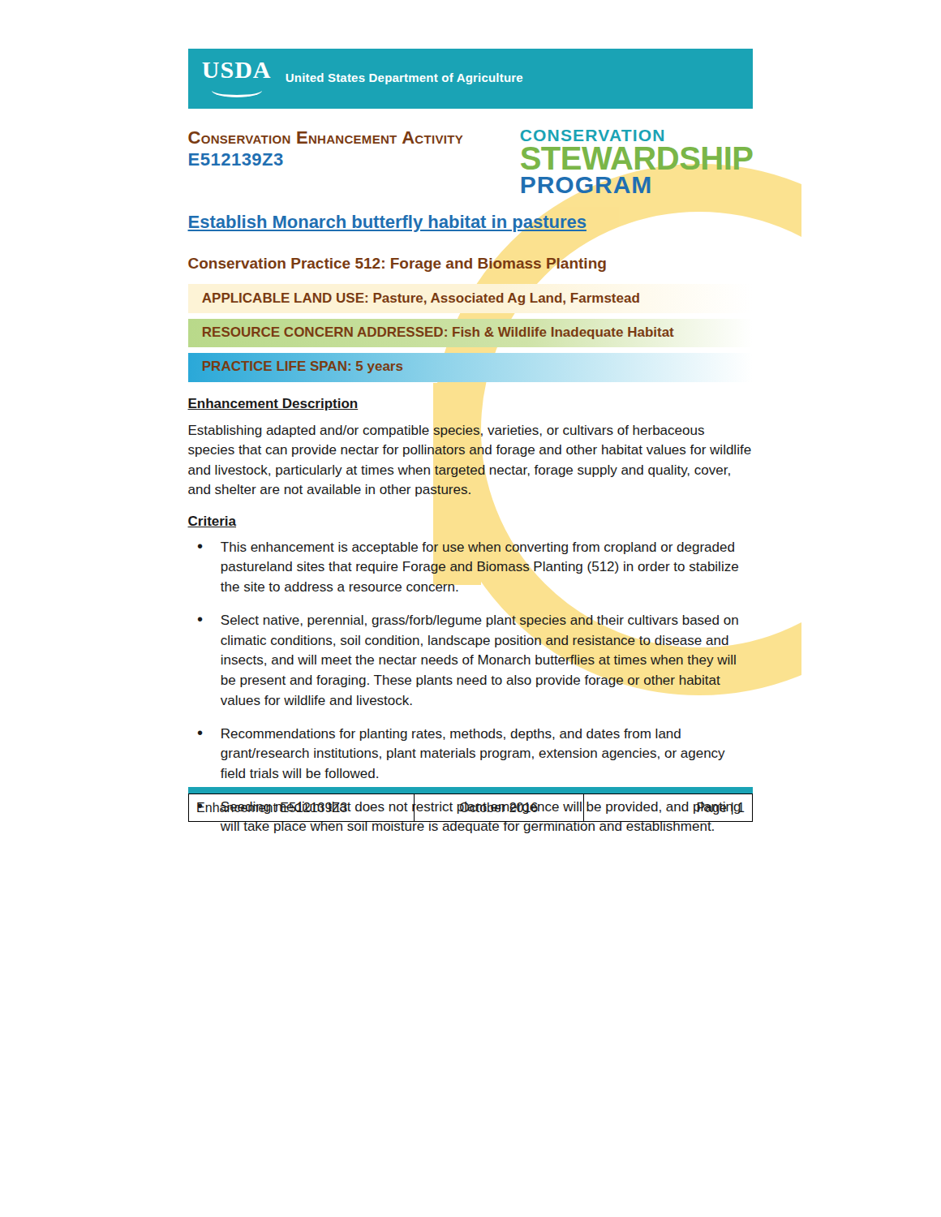USDA
United States Department of Agriculture
Conservation Enhancement Activity E512139Z3
Conservation
Stewardship
Program
Establish Monarch butterfly habitat in pastures
Conservation Practice 512: Forage and Biomass Planting
APPLICABLE LAND USE: Pasture, Associated Ag Land, Farmstead
RESOURCE CONCERN ADDRESSED: Fish & Wildlife Inadequate Habitat
PRACTICE LIFE SPAN: 5 years
Enhancement Description
Establishing adapted and/or compatible species, varieties, or cultivars of herbaceous species that can provide nectar for pollinators and forage and other habitat values for wildlife and livestock, particularly at times when targeted nectar, forage supply and quality, cover, and shelter are not available in other pastures.
Criteria
This enhancement is acceptable for use when converting from cropland or degraded pastureland sites that require Forage and Biomass Planting (512) in order to stabilize the site to address a resource concern.
Select native, perennial, grass/forb/legume plant species and their cultivars based on climatic conditions, soil condition, landscape position and resistance to disease and insects, and will meet the nectar needs of Monarch butterflies at times when they will be present and foraging. These plants need to also provide forage or other habitat values for wildlife and livestock.
Recommendations for planting rates, methods, depths, and dates from land grant/research institutions, plant materials program, extension agencies, or agency field trials will be followed.
Seeding medium that does not restrict plant emergence will be provided, and planting will take place when soil moisture is adequate for germination and establishment.
| Enhancement E512139Z3 | October 2016 | Page / 1 |